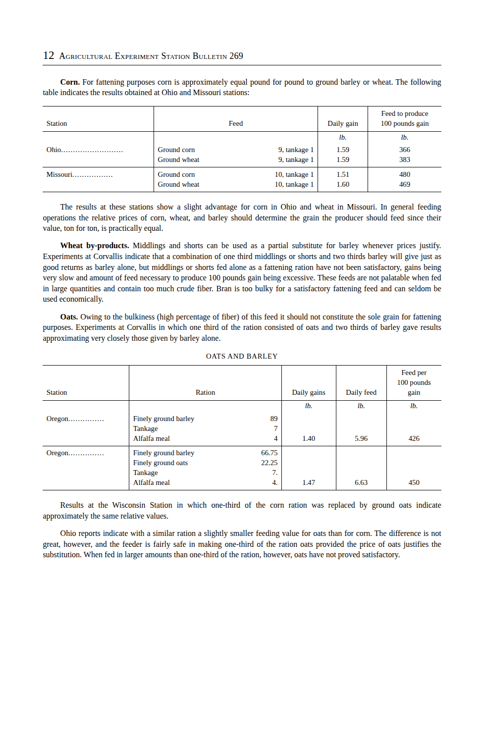12 Agricultural Experiment Station Bulletin 269
Corn. For fattening purposes corn is approximately equal pound for pound to ground barley or wheat. The following table indicates the results obtained at Ohio and Missouri stations:
| Station | Feed | Daily gain | Feed to produce 100 pounds gain |
| --- | --- | --- | --- |
| | | lb. | lb. |
| Ohio .......................... | Ground corn 9, tankage 1 Ground wheat 9, tankage 1 | 1.59 1.59 | 366 383 |
| Missouri ................. | Ground corn 10, tankage 1 Ground wheat 10, tankage 1 | 1.51 1.60 | 480 469 |
The results at these stations show a slight advantage for corn in Ohio and wheat in Missouri. In general feeding operations the relative prices of corn, wheat, and barley should determine the grain the producer should feed since their value, ton for ton, is practically equal.
Wheat by-products. Middlings and shorts can be used as a partial substitute for barley whenever prices justify. Experiments at Corvallis indicate that a combination of one third middlings or shorts and two thirds barley will give just as good returns as barley alone, but middlings or shorts fed alone as a fattening ration have not been satisfactory, gains being very slow and amount of feed necessary to produce 100 pounds gain being excessive. These feeds are not palatable when fed in large quantities and contain too much crude fiber. Bran is too bulky for a satisfactory fattening feed and can seldom be used economically.
Oats. Owing to the bulkiness (high percentage of fiber) of this feed it should not constitute the sole grain for fattening purposes. Experiments at Corvallis in which one third of the ration consisted of oats and two thirds of barley gave results approximating very closely those given by barley alone.
OATS AND BARLEY
| Station | Ration | Daily gains | Daily feed | Feed per 100 pounds gain |
| --- | --- | --- | --- | --- |
| | | lb. | lb. | lb. |
| Oregon ............... | Finely ground barley 89 Tankage 7 Alfalfa meal 4 | 1.40 | 5.96 | 426 |
| Oregon ............... | Finely ground barley 66.75 Finely ground oats 22.25 Tankage 7. Alfalfa meal 4. | 1.47 | 6.63 | 450 |
Results at the Wisconsin Station in which one-third of the corn ration was replaced by ground oats indicate approximately the same relative values.
Ohio reports indicate with a similar ration a slightly smaller feeding value for oats than for corn. The difference is not great, however, and the feeder is fairly safe in making one-third of the ration oats provided the price of oats justifies the substitution. When fed in larger amounts than one-third of the ration, however, oats have not proved satisfactory.